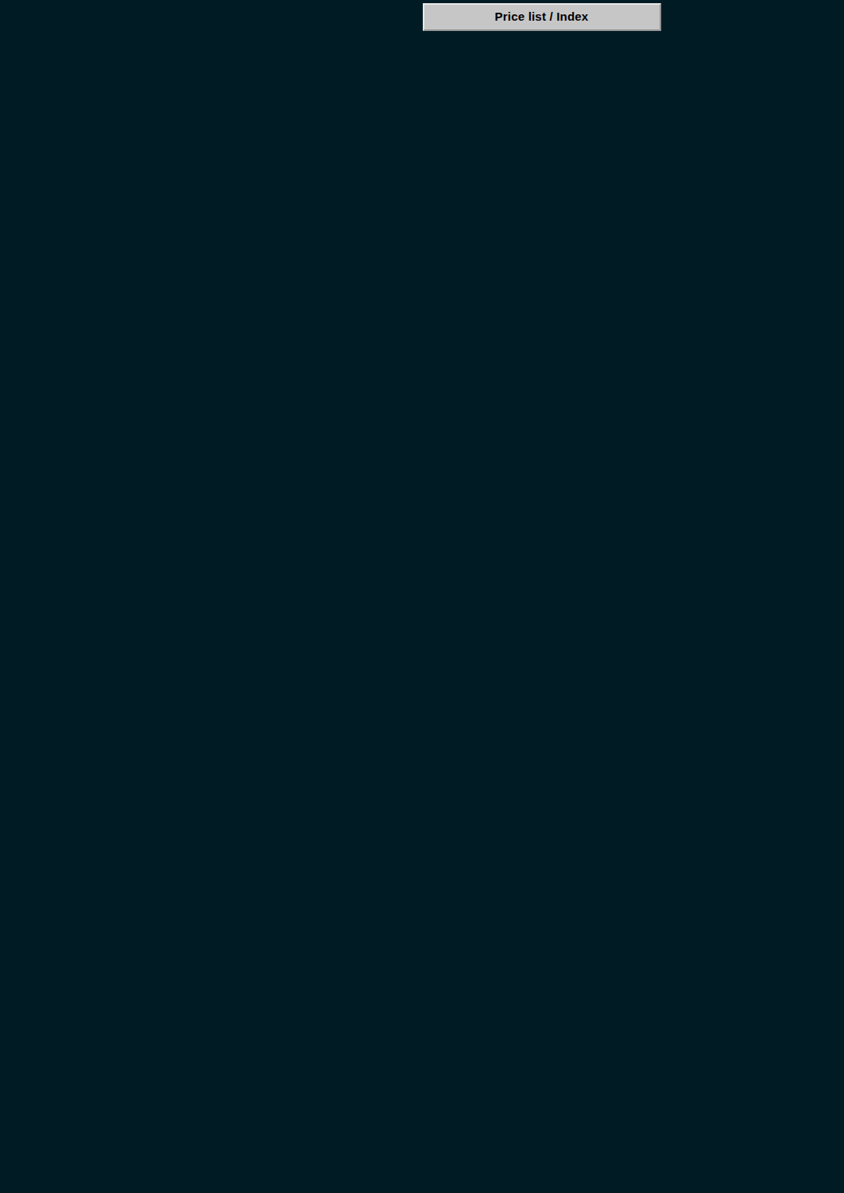Price list / Index